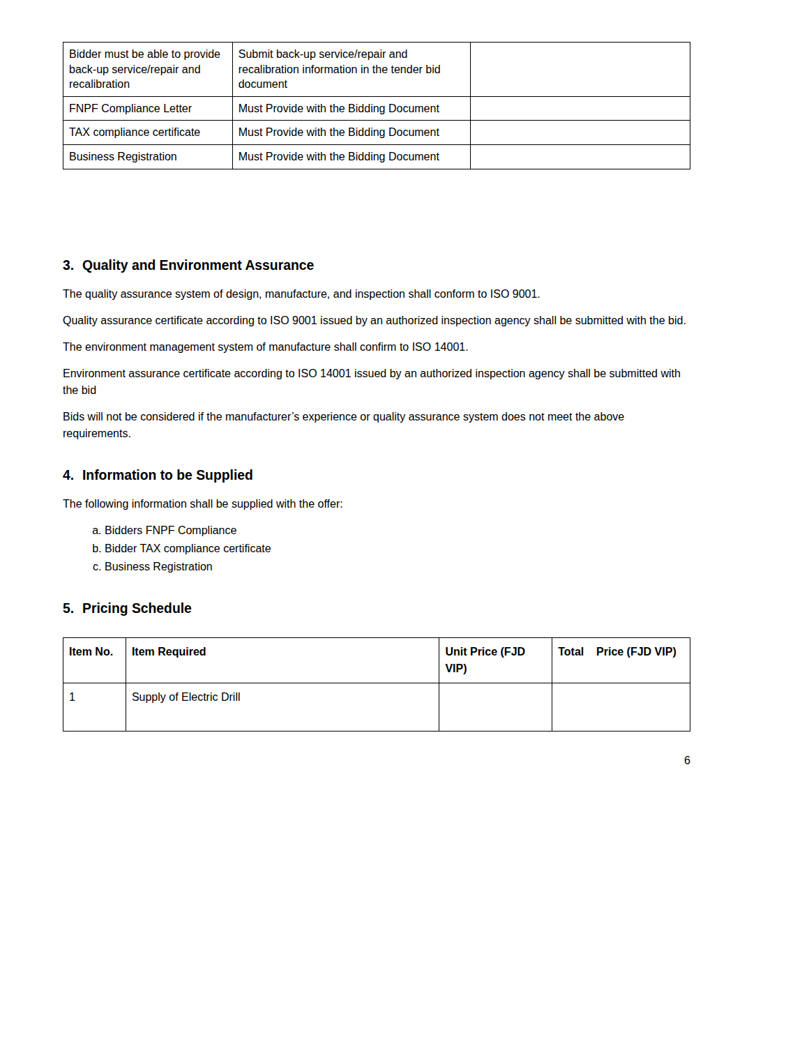| Bidder must be able to provide back-up service/repair and recalibration | Submit back-up service/repair and recalibration information in the tender bid document | |
| FNPF Compliance Letter | Must Provide with the Bidding Document | |
| TAX compliance certificate | Must Provide with the Bidding Document | |
| Business Registration | Must Provide with the Bidding Document | |
3. Quality and Environment Assurance
The quality assurance system of design, manufacture, and inspection shall conform to ISO 9001.
Quality assurance certificate according to ISO 9001 issued by an authorized inspection agency shall be submitted with the bid.
The environment management system of manufacture shall confirm to ISO 14001.
Environment assurance certificate according to ISO 14001 issued by an authorized inspection agency shall be submitted with the bid
Bids will not be considered if the manufacturer’s experience or quality assurance system does not meet the above requirements.
4. Information to be Supplied
The following information shall be supplied with the offer:
Bidders FNPF Compliance
Bidder TAX compliance certificate
Business Registration
5. Pricing Schedule
| Item No. | Item Required | Unit Price (FJD VIP) | Total Price (FJD VIP) |
| --- | --- | --- | --- |
| 1 | Supply of Electric Drill | | |
6